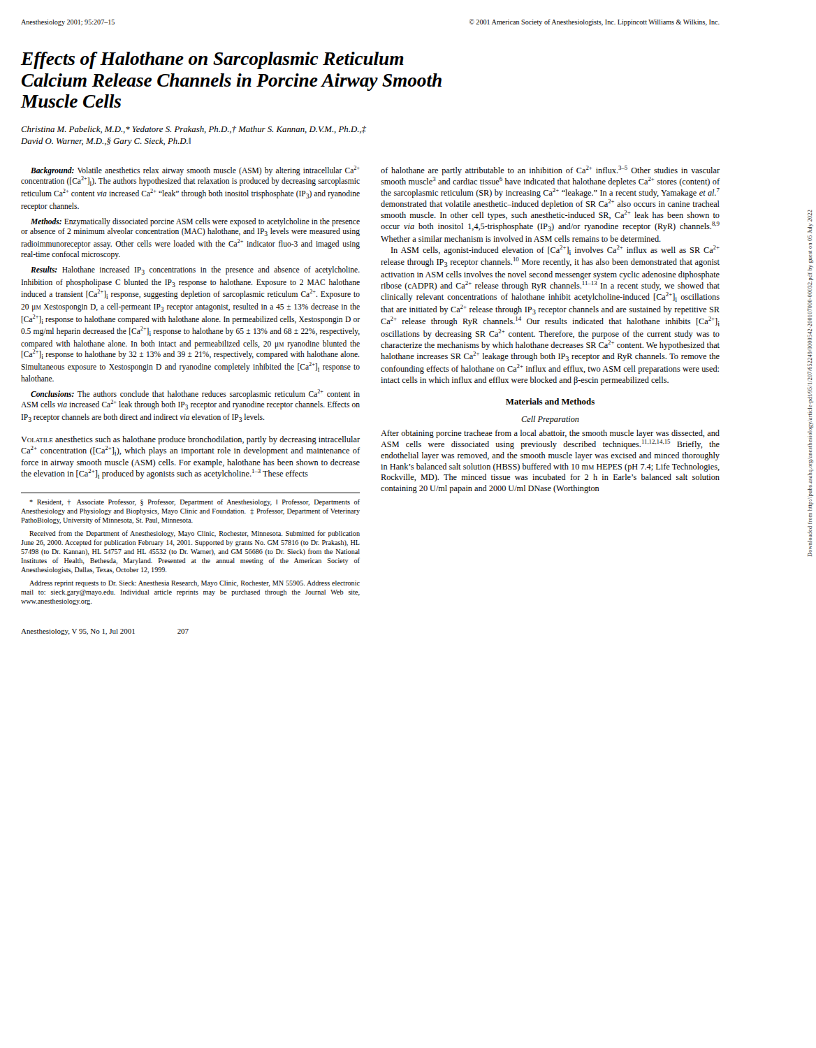Downloaded from http://pubs.asahq.org/anesthesiology/article-pdf/95/1/207/652249/0000542-200107000-00032.pdf by guest on 05 July 2022
Anesthesiology 2001; 95:207–15
© 2001 American Society of Anesthesiologists, Inc. Lippincott Williams & Wilkins, Inc.
Effects of Halothane on Sarcoplasmic Reticulum
Calcium Release Channels in Porcine Airway Smooth
Muscle Cells
Christina M. Pabelick, M.D.,* Yedatore S. Prakash, Ph.D.,† Mathur S. Kannan, D.V.M., Ph.D.,‡
David O. Warner, M.D.,§ Gary C. Sieck, Ph.D.‖
Background: Volatile anesthetics relax airway smooth muscle (ASM) by altering intracellular Ca2+ concentration ([Ca2+]i). The authors hypothesized that relaxation is produced by decreasing sarcoplasmic reticulum Ca2+ content via increased Ca2+ “leak” through both inositol trisphosphate (IP3) and ryanodine receptor channels.
Methods: Enzymatically dissociated porcine ASM cells were exposed to acetylcholine in the presence or absence of 2 minimum alveolar concentration (MAC) halothane, and IP3 levels were measured using radioimmunoreceptor assay. Other cells were loaded with the Ca2+ indicator fluo-3 and imaged using real-time confocal microscopy.
Results: Halothane increased IP3 concentrations in the presence and absence of acetylcholine. Inhibition of phospholipase C blunted the IP3 response to halothane. Exposure to 2 MAC halothane induced a transient [Ca2+]i response, suggesting depletion of sarcoplasmic reticulum Ca2+. Exposure to 20 μm Xestospongin D, a cell-permeant IP3 receptor antagonist, resulted in a 45 ± 13% decrease in the [Ca2+]i response to halothane compared with halothane alone. In permeabilized cells, Xestospongin D or 0.5 mg/ml heparin decreased the [Ca2+]i response to halothane by 65 ± 13% and 68 ± 22%, respectively, compared with halothane alone. In both intact and permeabilized cells, 20 μm ryanodine blunted the [Ca2+]i response to halothane by 32 ± 13% and 39 ± 21%, respectively, compared with halothane alone. Simultaneous exposure to Xestospongin D and ryanodine completely inhibited the [Ca2+]i response to halothane.
Conclusions: The authors conclude that halothane reduces sarcoplasmic reticulum Ca2+ content in ASM cells via increased Ca2+ leak through both IP3 receptor and ryanodine receptor channels. Effects on IP3 receptor channels are both direct and indirect via elevation of IP3 levels.
Volatile anesthetics such as halothane produce bronchodilation, partly by decreasing intracellular Ca2+ concentration ([Ca2+]i), which plays an important role in development and maintenance of force in airway smooth muscle (ASM) cells. For example, halothane has been shown to decrease the elevation in [Ca2+]i produced by agonists such as acetylcholine.1–3 These effects
* Resident, † Associate Professor, § Professor, Department of Anesthesiology, ‖ Professor, Departments of Anesthesiology and Physiology and Biophysics, Mayo Clinic and Foundation. ‡ Professor, Department of Veterinary PathoBiology, University of Minnesota, St. Paul, Minnesota.
Received from the Department of Anesthesiology, Mayo Clinic, Rochester, Minnesota. Submitted for publication June 26, 2000. Accepted for publication February 14, 2001. Supported by grants No. GM 57816 (to Dr. Prakash), HL 57498 (to Dr. Kannan), HL 54757 and HL 45532 (to Dr. Warner), and GM 56686 (to Dr. Sieck) from the National Institutes of Health, Bethesda, Maryland. Presented at the annual meeting of the American Society of Anesthesiologists, Dallas, Texas, October 12, 1999.
Address reprint requests to Dr. Sieck: Anesthesia Research, Mayo Clinic, Rochester, MN 55905. Address electronic mail to: sieck.gary@mayo.edu. Individual article reprints may be purchased through the Journal Web site, www.anesthesiology.org.
of halothane are partly attributable to an inhibition of Ca2+ influx.3–5 Other studies in vascular smooth muscle3 and cardiac tissue6 have indicated that halothane depletes Ca2+ stores (content) of the sarcoplasmic reticulum (SR) by increasing Ca2+ “leakage.” In a recent study, Yamakage et al.7 demonstrated that volatile anesthetic–induced depletion of SR Ca2+ also occurs in canine tracheal smooth muscle. In other cell types, such anesthetic-induced SR, Ca2+ leak has been shown to occur via both inositol 1,4,5-trisphosphate (IP3) and/or ryanodine receptor (RyR) channels.8,9 Whether a similar mechanism is involved in ASM cells remains to be determined.
In ASM cells, agonist-induced elevation of [Ca2+]i involves Ca2+ influx as well as SR Ca2+ release through IP3 receptor channels.10 More recently, it has also been demonstrated that agonist activation in ASM cells involves the novel second messenger system cyclic adenosine diphosphate ribose (cADPR) and Ca2+ release through RyR channels.11–13 In a recent study, we showed that clinically relevant concentrations of halothane inhibit acetylcholine-induced [Ca2+]i oscillations that are initiated by Ca2+ release through IP3 receptor channels and are sustained by repetitive SR Ca2+ release through RyR channels.14 Our results indicated that halothane inhibits [Ca2+]i oscillations by decreasing SR Ca2+ content. Therefore, the purpose of the current study was to characterize the mechanisms by which halothane decreases SR Ca2+ content. We hypothesized that halothane increases SR Ca2+ leakage through both IP3 receptor and RyR channels. To remove the confounding effects of halothane on Ca2+ influx and efflux, two ASM cell preparations were used: intact cells in which influx and efflux were blocked and β-escin permeabilized cells.
Materials and Methods
Cell Preparation
After obtaining porcine tracheae from a local abattoir, the smooth muscle layer was dissected, and ASM cells were dissociated using previously described techniques.11,12,14,15 Briefly, the endothelial layer was removed, and the smooth muscle layer was excised and minced thoroughly in Hank’s balanced salt solution (HBSS) buffered with 10 mm HEPES (pH 7.4; Life Technologies, Rockville, MD). The minced tissue was incubated for 2 h in Earle’s balanced salt solution containing 20 U/ml papain and 2000 U/ml DNase (Worthington
Anesthesiology, V 95, No 1, Jul 2001
207